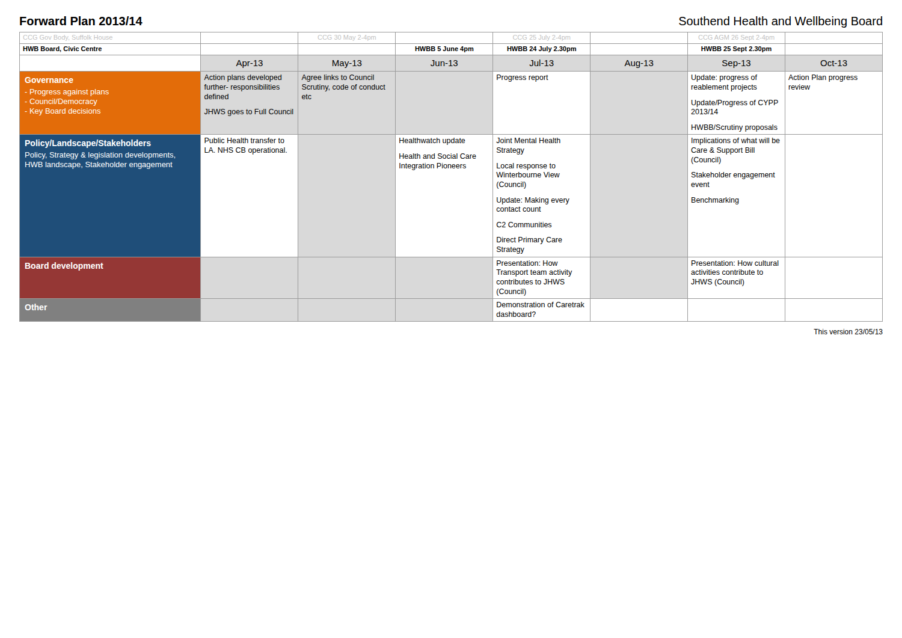Forward Plan 2013/14
Southend Health and Wellbeing Board
| CCG Gov Body, Suffolk House | | CCG 30 May 2-4pm | | CCG 25 July 2-4pm | | CCG AGM 26 Sept 2-4pm | |
| HWB Board, Civic Centre | | | HWBB 5 June 4pm | HWBB 24 July 2.30pm | | HWBB 25 Sept 2.30pm | |
| | Apr-13 | May-13 | Jun-13 | Jul-13 | Aug-13 | Sep-13 | Oct-13 |
| Governance - Progress against plans - Council/Democracy - Key Board decisions | Action plans developed further- responsibilities defined JHWS goes to Full Council | Agree links to Council Scrutiny, code of conduct etc | | Progress report | | Update: progress of reablement projects Update/Progress of CYPP 2013/14 HWBB/Scrutiny proposals | Action Plan progress review |
| Policy/Landscape/Stakeholders Policy, Strategy & legislation developments, HWB landscape, Stakeholder engagement | Public Health transfer to LA. NHS CB operational. | | Healthwatch update Health and Social Care Integration Pioneers | Joint Mental Health Strategy Local response to Winterbourne View (Council) Update: Making every contact count C2 Communities Direct Primary Care Strategy | | Implications of what will be Care & Support Bill (Council) Stakeholder engagement event Benchmarking | |
| Board development | | | | Presentation: How Transport team activity contributes to JHWS (Council) | | Presentation: How cultural activities contribute to JHWS (Council) | |
| Other | | | | Demonstration of Caretrak dashboard? | | | |
This version 23/05/13